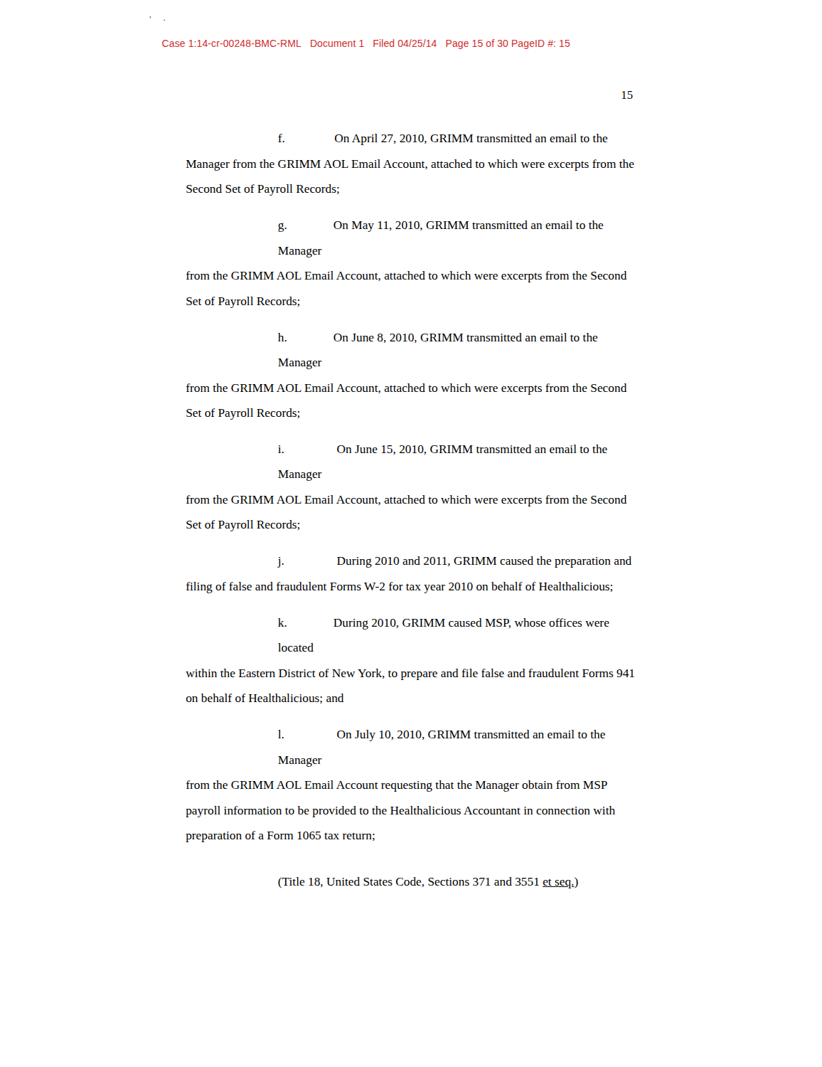'
.
Case 1:14-cr-00248-BMC-RML Document 1 Filed 04/25/14 Page 15 of 30 PageID #: 15
15
f. On April 27, 2010, GRIMM transmitted an email to the Manager from the GRIMM AOL Email Account, attached to which were excerpts from the Second Set of Payroll Records;
g. On May 11, 2010, GRIMM transmitted an email to the Manager from the GRIMM AOL Email Account, attached to which were excerpts from the Second Set of Payroll Records;
h. On June 8, 2010, GRIMM transmitted an email to the Manager from the GRIMM AOL Email Account, attached to which were excerpts from the Second Set of Payroll Records;
i. On June 15, 2010, GRIMM transmitted an email to the Manager from the GRIMM AOL Email Account, attached to which were excerpts from the Second Set of Payroll Records;
j. During 2010 and 2011, GRIMM caused the preparation and filing of false and fraudulent Forms W-2 for tax year 2010 on behalf of Healthalicious;
k. During 2010, GRIMM caused MSP, whose offices were located within the Eastern District of New York, to prepare and file false and fraudulent Forms 941 on behalf of Healthalicious; and
l. On July 10, 2010, GRIMM transmitted an email to the Manager from the GRIMM AOL Email Account requesting that the Manager obtain from MSP payroll information to be provided to the Healthalicious Accountant in connection with preparation of a Form 1065 tax return;
(Title 18, United States Code, Sections 371 and 3551 et seq.)